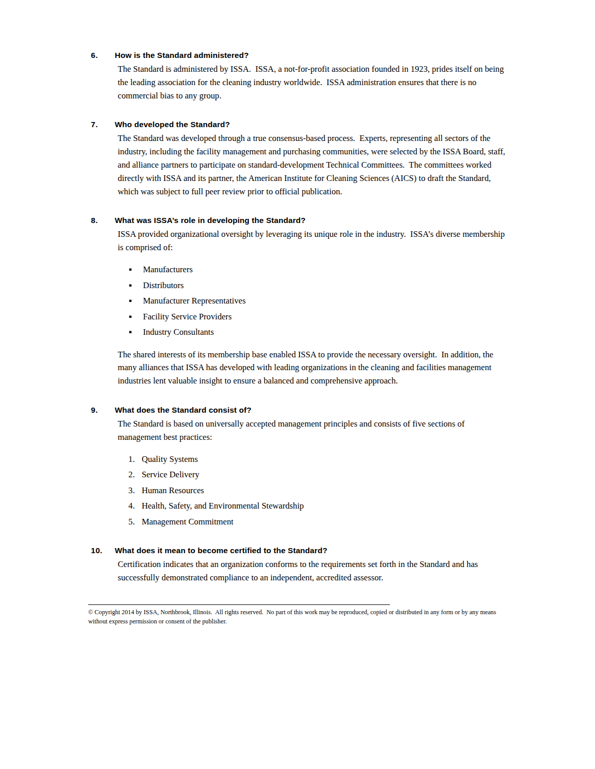How is the Standard administered?
The Standard is administered by ISSA. ISSA, a not-for-profit association founded in 1923, prides itself on being the leading association for the cleaning industry worldwide. ISSA administration ensures that there is no commercial bias to any group.
Who developed the Standard?
The Standard was developed through a true consensus-based process. Experts, representing all sectors of the industry, including the facility management and purchasing communities, were selected by the ISSA Board, staff, and alliance partners to participate on standard-development Technical Committees. The committees worked directly with ISSA and its partner, the American Institute for Cleaning Sciences (AICS) to draft the Standard, which was subject to full peer review prior to official publication.
What was ISSA’s role in developing the Standard?
ISSA provided organizational oversight by leveraging its unique role in the industry. ISSA’s diverse membership is comprised of:
Manufacturers
Distributors
Manufacturer Representatives
Facility Service Providers
Industry Consultants
The shared interests of its membership base enabled ISSA to provide the necessary oversight. In addition, the many alliances that ISSA has developed with leading organizations in the cleaning and facilities management industries lent valuable insight to ensure a balanced and comprehensive approach.
What does the Standard consist of?
The Standard is based on universally accepted management principles and consists of five sections of management best practices:
Quality Systems
Service Delivery
Human Resources
Health, Safety, and Environmental Stewardship
Management Commitment
What does it mean to become certified to the Standard?
Certification indicates that an organization conforms to the requirements set forth in the Standard and has successfully demonstrated compliance to an independent, accredited assessor.
© Copyright 2014 by ISSA, Northbrook, Illinois. All rights reserved. No part of this work may be reproduced, copied or distributed in any form or by any means without express permission or consent of the publisher.